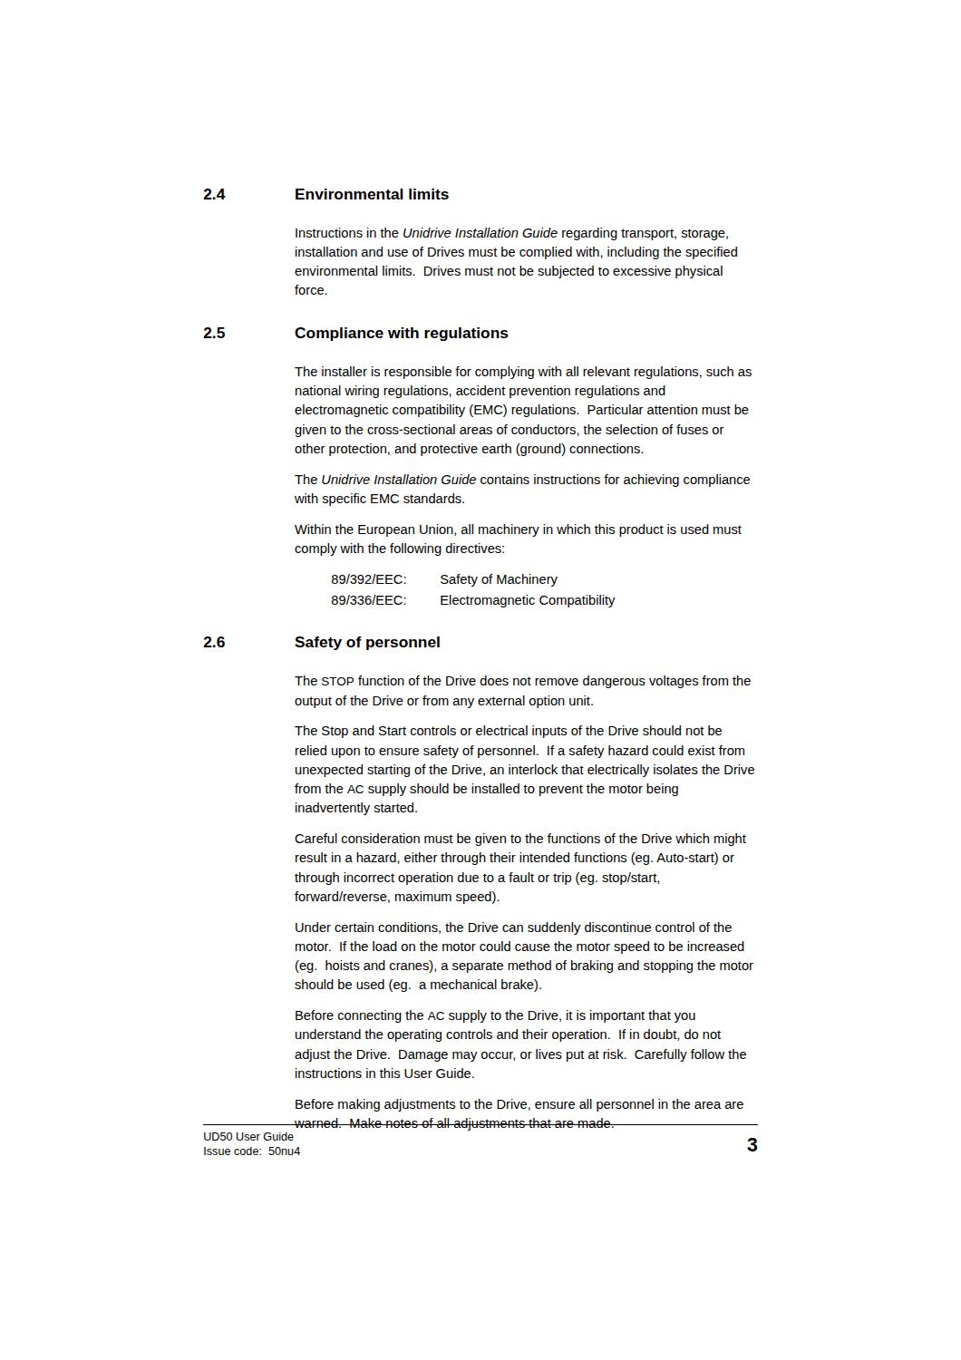2.4
Environmental limits
Instructions in the Unidrive Installation Guide regarding transport, storage, installation and use of Drives must be complied with, including the specified environmental limits. Drives must not be subjected to excessive physical force.
2.5
Compliance with regulations
The installer is responsible for complying with all relevant regulations, such as national wiring regulations, accident prevention regulations and electromagnetic compatibility (EMC) regulations. Particular attention must be given to the cross-sectional areas of conductors, the selection of fuses or other protection, and protective earth (ground) connections.
The Unidrive Installation Guide contains instructions for achieving compliance with specific EMC standards.
Within the European Union, all machinery in which this product is used must comply with the following directives:
89/392/EEC: Safety of Machinery
89/336/EEC: Electromagnetic Compatibility
2.6
Safety of personnel
The STOP function of the Drive does not remove dangerous voltages from the output of the Drive or from any external option unit.
The Stop and Start controls or electrical inputs of the Drive should not be relied upon to ensure safety of personnel. If a safety hazard could exist from unexpected starting of the Drive, an interlock that electrically isolates the Drive from the AC supply should be installed to prevent the motor being inadvertently started.
Careful consideration must be given to the functions of the Drive which might result in a hazard, either through their intended functions (eg. Auto-start) or through incorrect operation due to a fault or trip (eg. stop/start, forward/reverse, maximum speed).
Under certain conditions, the Drive can suddenly discontinue control of the motor. If the load on the motor could cause the motor speed to be increased (eg. hoists and cranes), a separate method of braking and stopping the motor should be used (eg. a mechanical brake).
Before connecting the AC supply to the Drive, it is important that you understand the operating controls and their operation. If in doubt, do not adjust the Drive. Damage may occur, or lives put at risk. Carefully follow the instructions in this User Guide.
Before making adjustments to the Drive, ensure all personnel in the area are warned. Make notes of all adjustments that are made.
UD50 User Guide
Issue code: 50nu4
3